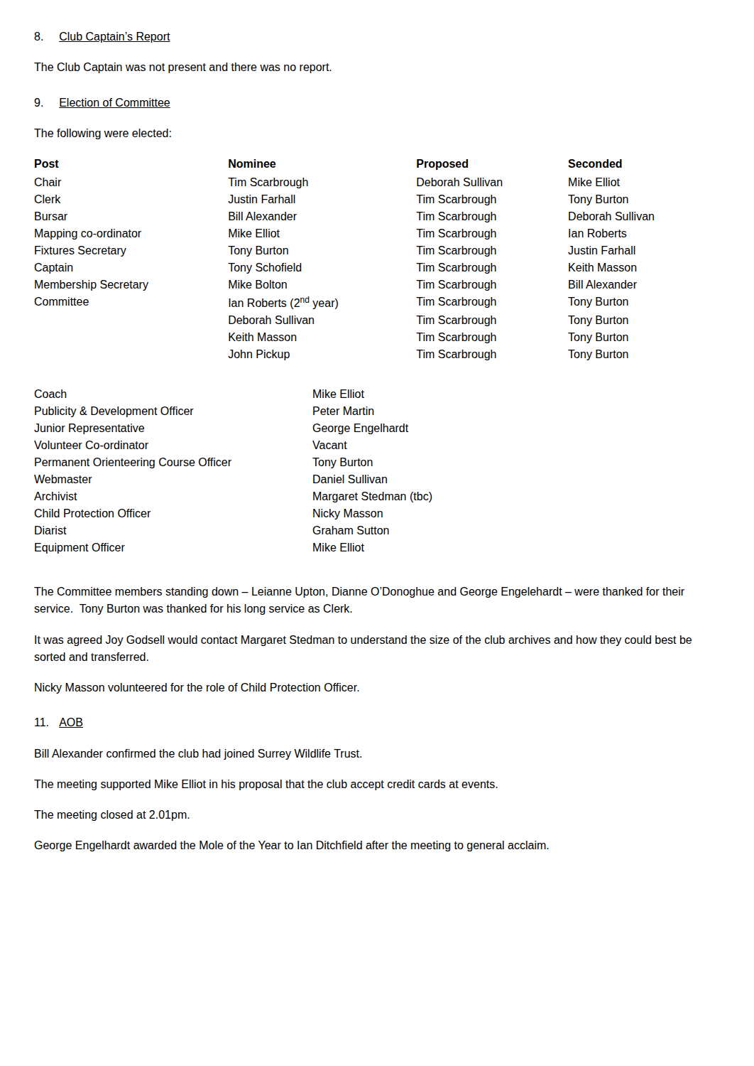8. Club Captain’s Report
The Club Captain was not present and there was no report.
9. Election of Committee
The following were elected:
| Post | Nominee | Proposed | Seconded |
| --- | --- | --- | --- |
| Chair | Tim Scarbrough | Deborah Sullivan | Mike Elliot |
| Clerk | Justin Farhall | Tim Scarbrough | Tony Burton |
| Bursar | Bill Alexander | Tim Scarbrough | Deborah Sullivan |
| Mapping co-ordinator | Mike Elliot | Tim Scarbrough | Ian Roberts |
| Fixtures Secretary | Tony Burton | Tim Scarbrough | Justin Farhall |
| Captain | Tony Schofield | Tim Scarbrough | Keith Masson |
| Membership Secretary | Mike Bolton | Tim Scarbrough | Bill Alexander |
| Committee | Ian Roberts (2 nd year) | Tim Scarbrough | Tony Burton |
| | Deborah Sullivan | Tim Scarbrough | Tony Burton |
| | Keith Masson | Tim Scarbrough | Tony Burton |
| | John Pickup | Tim Scarbrough | Tony Burton |
| Coach | Mike Elliot |
| Publicity & Development Officer | Peter Martin |
| Junior Representative | George Engelhardt |
| Volunteer Co-ordinator | Vacant |
| Permanent Orienteering Course Officer | Tony Burton |
| Webmaster | Daniel Sullivan |
| Archivist | Margaret Stedman (tbc) |
| Child Protection Officer | Nicky Masson |
| Diarist | Graham Sutton |
| Equipment Officer | Mike Elliot |
The Committee members standing down – Leianne Upton, Dianne O’Donoghue and George Engelehardt – were thanked for their service. Tony Burton was thanked for his long service as Clerk.
It was agreed Joy Godsell would contact Margaret Stedman to understand the size of the club archives and how they could best be sorted and transferred.
Nicky Masson volunteered for the role of Child Protection Officer.
11. AOB
Bill Alexander confirmed the club had joined Surrey Wildlife Trust.
The meeting supported Mike Elliot in his proposal that the club accept credit cards at events.
The meeting closed at 2.01pm.
George Engelhardt awarded the Mole of the Year to Ian Ditchfield after the meeting to general acclaim.